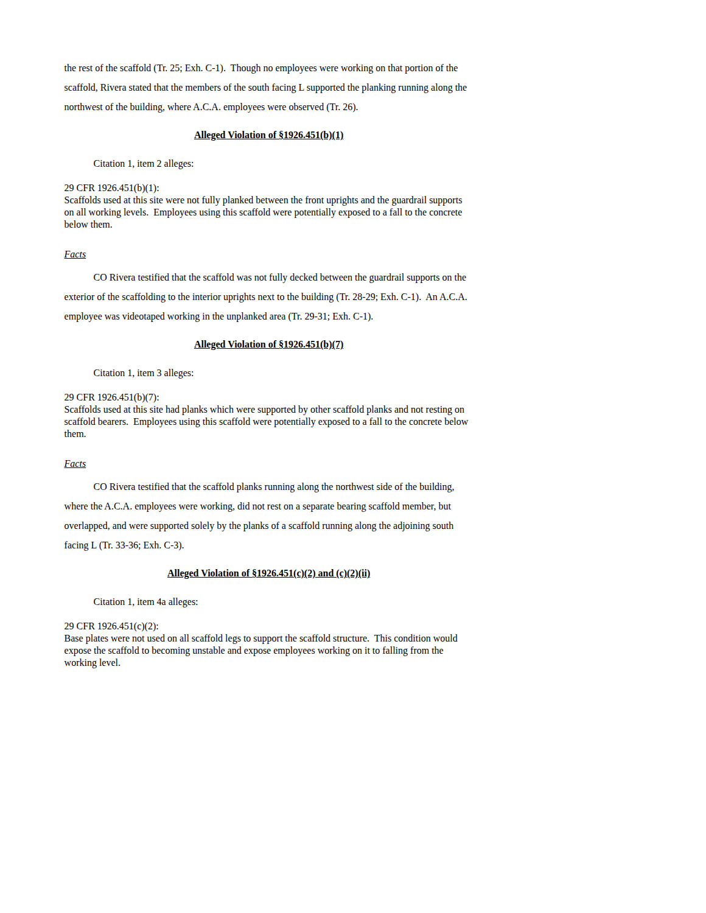the rest of the scaffold (Tr. 25; Exh. C-1). Though no employees were working on that portion of the scaffold, Rivera stated that the members of the south facing L supported the planking running along the northwest of the building, where A.C.A. employees were observed (Tr. 26).
Alleged Violation of §1926.451(b)(1)
Citation 1, item 2 alleges:
29 CFR 1926.451(b)(1):
Scaffolds used at this site were not fully planked between the front uprights and the guardrail supports on all working levels. Employees using this scaffold were potentially exposed to a fall to the concrete below them.
Facts
CO Rivera testified that the scaffold was not fully decked between the guardrail supports on the exterior of the scaffolding to the interior uprights next to the building (Tr. 28-29; Exh. C-1). An A.C.A. employee was videotaped working in the unplanked area (Tr. 29-31; Exh. C-1).
Alleged Violation of §1926.451(b)(7)
Citation 1, item 3 alleges:
29 CFR 1926.451(b)(7):
Scaffolds used at this site had planks which were supported by other scaffold planks and not resting on scaffold bearers. Employees using this scaffold were potentially exposed to a fall to the concrete below them.
Facts
CO Rivera testified that the scaffold planks running along the northwest side of the building, where the A.C.A. employees were working, did not rest on a separate bearing scaffold member, but overlapped, and were supported solely by the planks of a scaffold running along the adjoining south facing L (Tr. 33-36; Exh. C-3).
Alleged Violation of §1926.451(c)(2) and (c)(2)(ii)
Citation 1, item 4a alleges:
29 CFR 1926.451(c)(2):
Base plates were not used on all scaffold legs to support the scaffold structure. This condition would expose the scaffold to becoming unstable and expose employees working on it to falling from the working level.